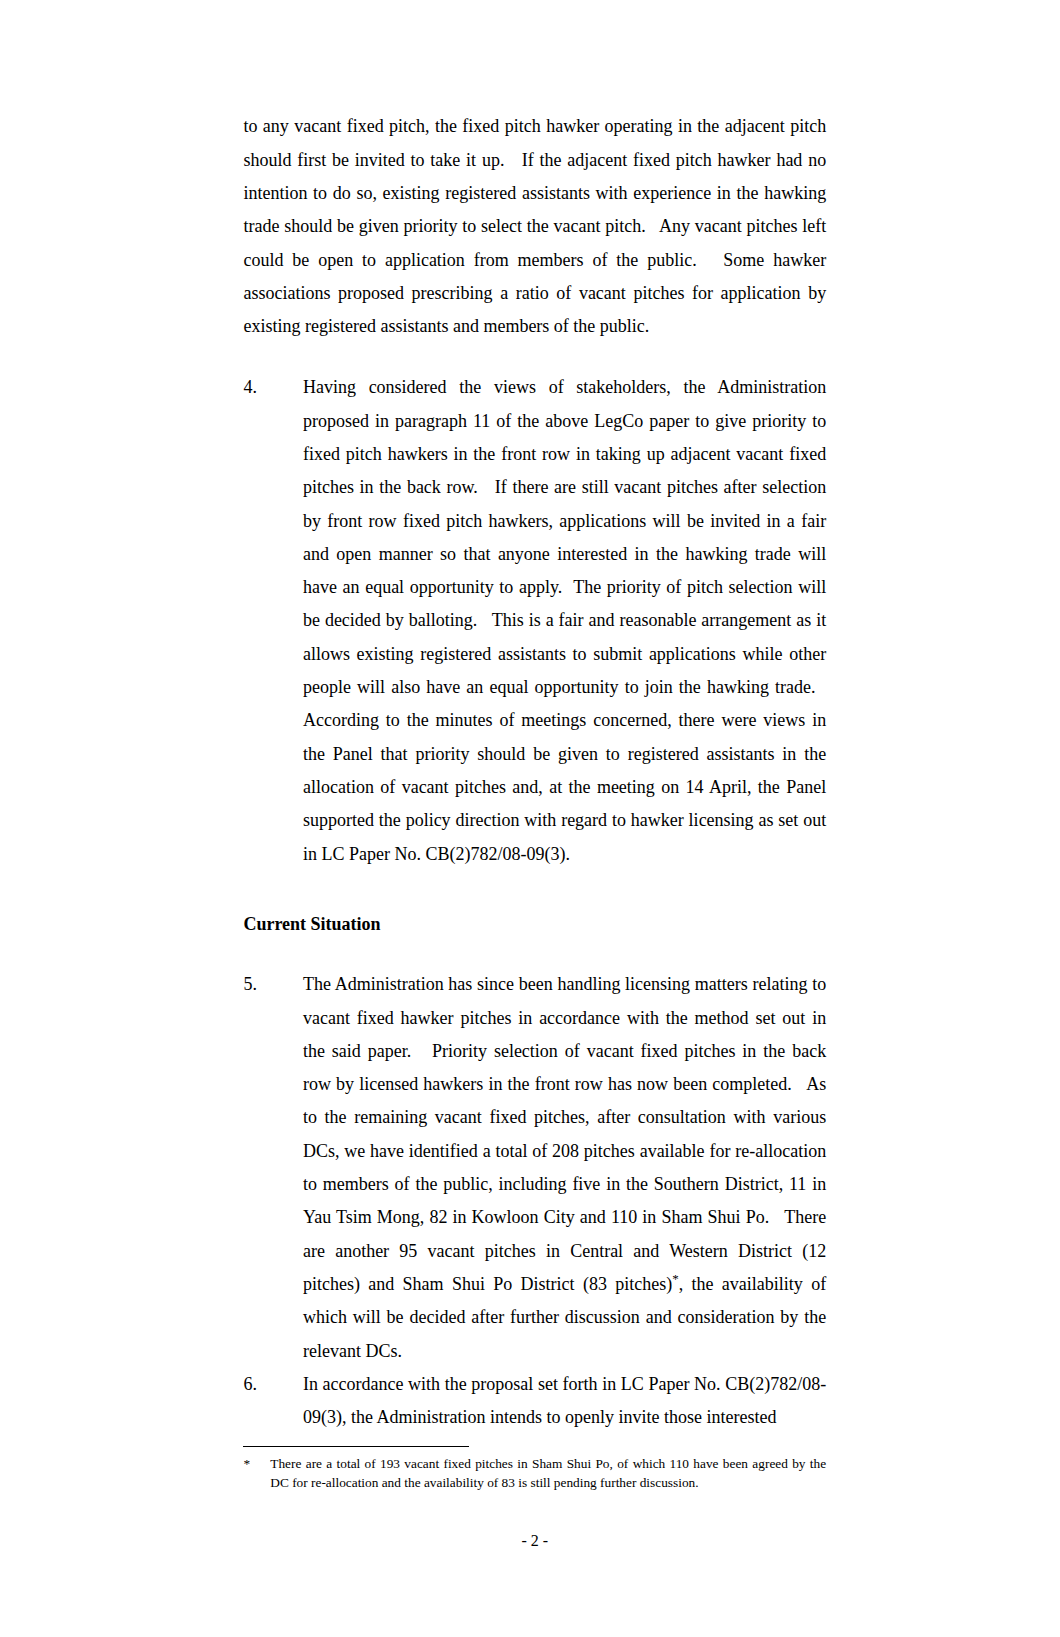to any vacant fixed pitch, the fixed pitch hawker operating in the adjacent pitch should first be invited to take it up. If the adjacent fixed pitch hawker had no intention to do so, existing registered assistants with experience in the hawking trade should be given priority to select the vacant pitch. Any vacant pitches left could be open to application from members of the public. Some hawker associations proposed prescribing a ratio of vacant pitches for application by existing registered assistants and members of the public.
4.
Having considered the views of stakeholders, the Administration proposed in paragraph 11 of the above LegCo paper to give priority to fixed pitch hawkers in the front row in taking up adjacent vacant fixed pitches in the back row. If there are still vacant pitches after selection by front row fixed pitch hawkers, applications will be invited in a fair and open manner so that anyone interested in the hawking trade will have an equal opportunity to apply. The priority of pitch selection will be decided by balloting. This is a fair and reasonable arrangement as it allows existing registered assistants to submit applications while other people will also have an equal opportunity to join the hawking trade. According to the minutes of meetings concerned, there were views in the Panel that priority should be given to registered assistants in the allocation of vacant pitches and, at the meeting on 14 April, the Panel supported the policy direction with regard to hawker licensing as set out in LC Paper No. CB(2)782/08-09(3).
Current Situation
5.
The Administration has since been handling licensing matters relating to vacant fixed hawker pitches in accordance with the method set out in the said paper. Priority selection of vacant fixed pitches in the back row by licensed hawkers in the front row has now been completed. As to the remaining vacant fixed pitches, after consultation with various DCs, we have identified a total of 208 pitches available for re-allocation to members of the public, including five in the Southern District, 11 in Yau Tsim Mong, 82 in Kowloon City and 110 in Sham Shui Po. There are another 95 vacant pitches in Central and Western District (12 pitches) and Sham Shui Po District (83 pitches)*, the availability of which will be decided after further discussion and consideration by the relevant DCs.
6.
In accordance with the proposal set forth in LC Paper No. CB(2)782/08-09(3), the Administration intends to openly invite those interested
*
There are a total of 193 vacant fixed pitches in Sham Shui Po, of which 110 have been agreed by the DC for re-allocation and the availability of 83 is still pending further discussion.
- 2 -